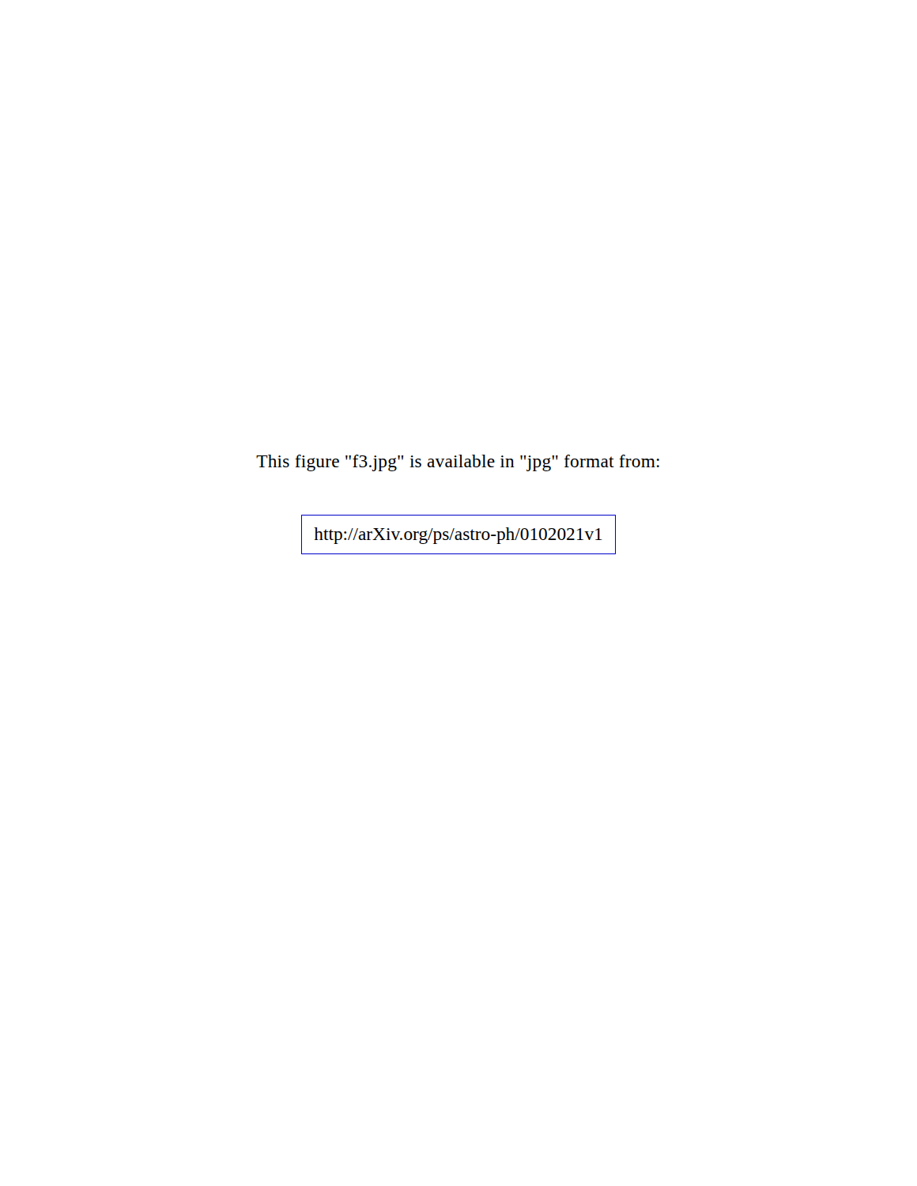This figure "f3.jpg" is available in "jpg" format from:
http://arXiv.org/ps/astro-ph/0102021v1